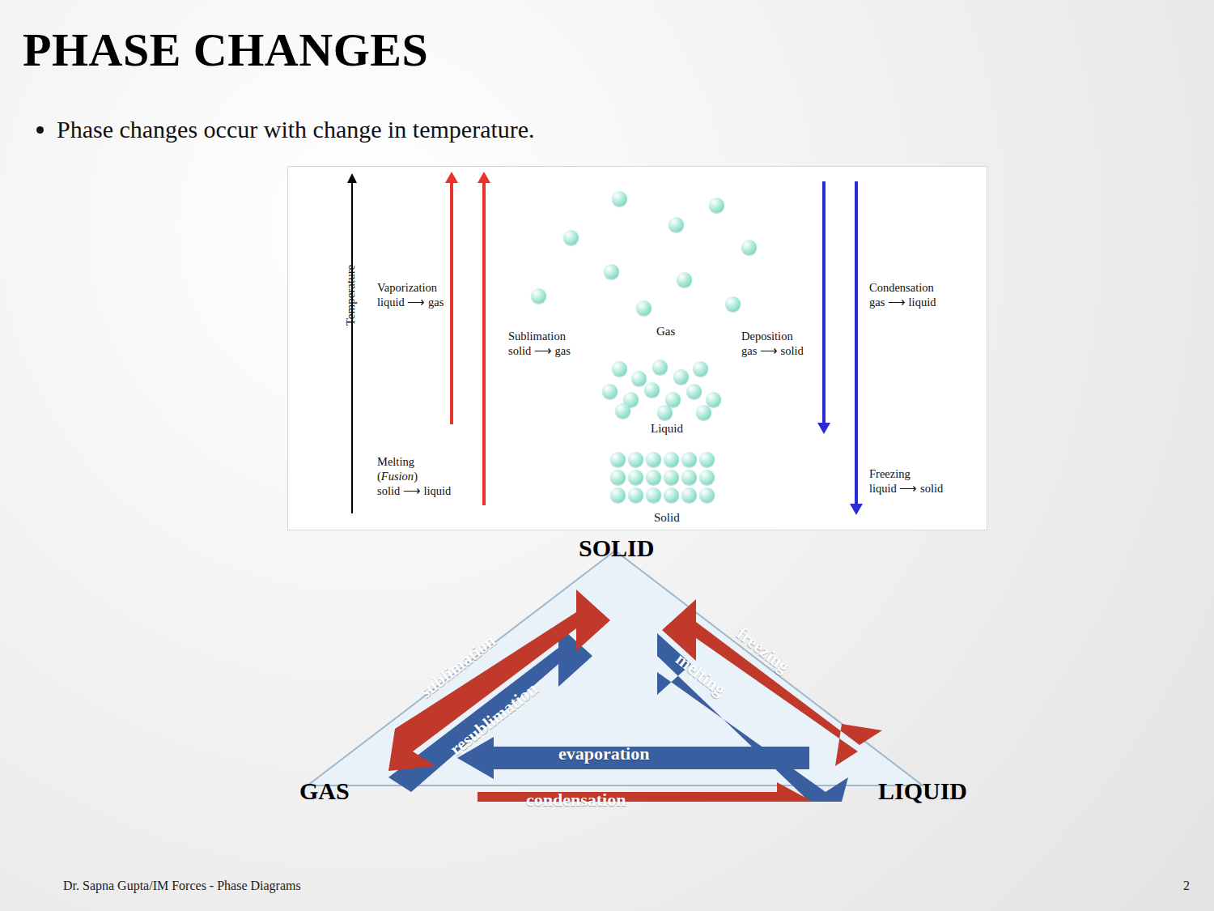PHASE CHANGES
Phase changes occur with change in temperature.
Temperature
Vaporization
liquid ⟶ gas
Melting
(Fusion)
solid ⟶ liquid
Sublimation
solid ⟶ gas
Condensation
gas ⟶ liquid
Freezing
liquid ⟶ solid
Deposition
gas ⟶ solid
Gas
Liquid
Solid
SOLID
GAS
LIQUID
sublimation
resublimation
melting
freezing
evaporation
condensation
Dr. Sapna Gupta/IM Forces - Phase Diagrams
2